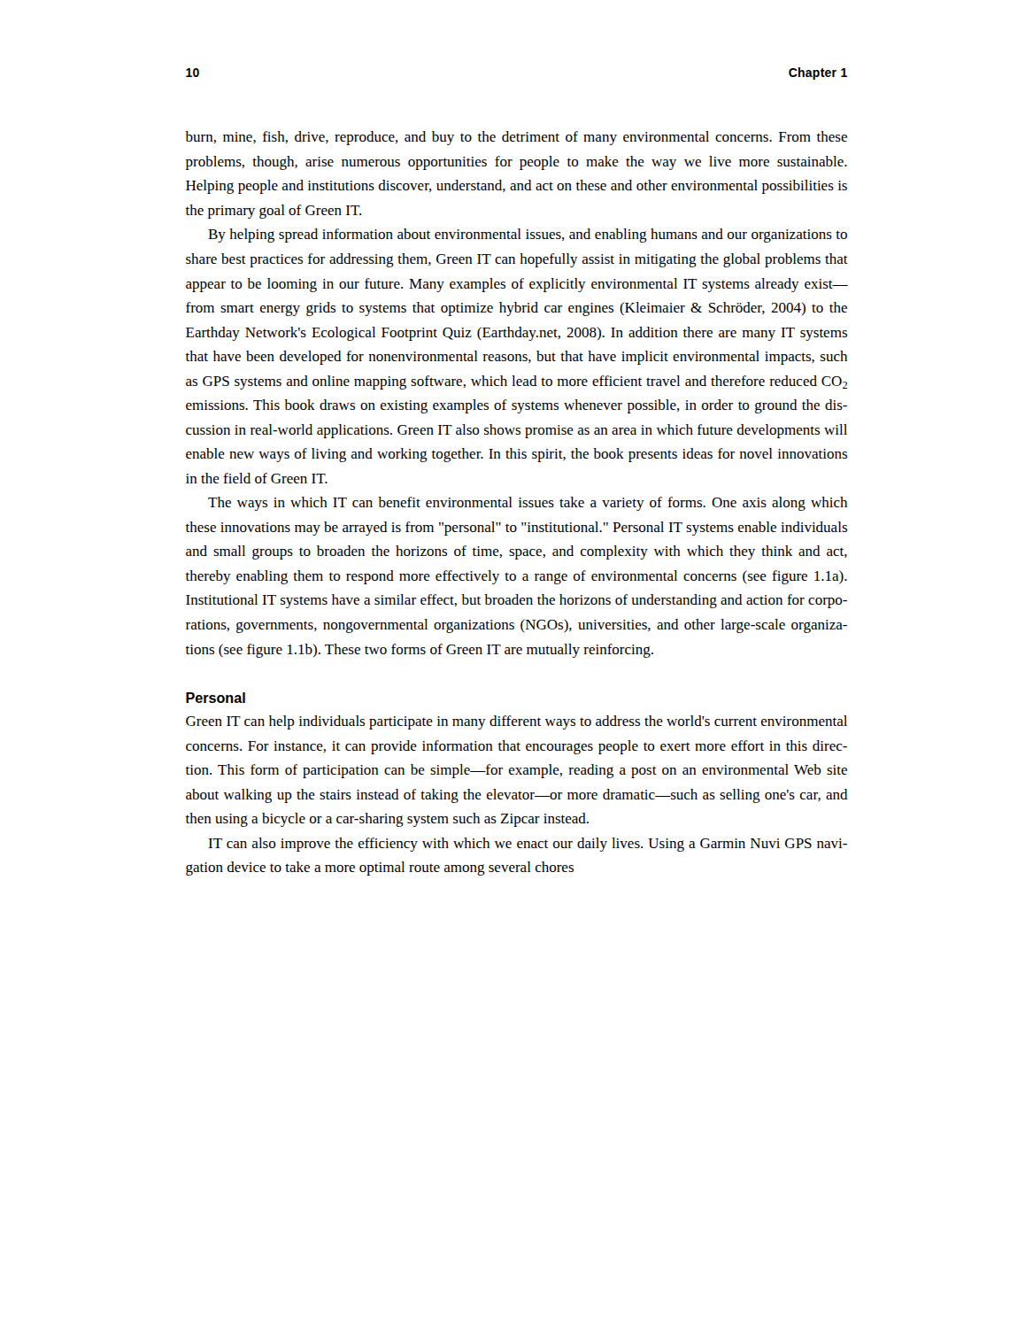10 Chapter 1
burn, mine, fish, drive, reproduce, and buy to the detriment of many environmental concerns. From these problems, though, arise numerous opportunities for people to make the way we live more sustainable. Helping people and institutions discover, understand, and act on these and other environmental possibilities is the primary goal of Green IT.
By helping spread information about environmental issues, and enabling humans and our organizations to share best practices for addressing them, Green IT can hopefully assist in mitigating the global problems that appear to be looming in our future. Many examples of explicitly environmental IT systems already exist—from smart energy grids to systems that optimize hybrid car engines (Kleimaier & Schröder, 2004) to the Earthday Network's Ecological Footprint Quiz (Earthday.net, 2008). In addition there are many IT systems that have been developed for nonenvironmental reasons, but that have implicit environmental impacts, such as GPS systems and online mapping software, which lead to more efficient travel and therefore reduced CO2 emissions. This book draws on existing examples of systems whenever possible, in order to ground the discussion in real-world applications. Green IT also shows promise as an area in which future developments will enable new ways of living and working together. In this spirit, the book presents ideas for novel innovations in the field of Green IT.
The ways in which IT can benefit environmental issues take a variety of forms. One axis along which these innovations may be arrayed is from "personal" to "institutional." Personal IT systems enable individuals and small groups to broaden the horizons of time, space, and complexity with which they think and act, thereby enabling them to respond more effectively to a range of environmental concerns (see figure 1.1a). Institutional IT systems have a similar effect, but broaden the horizons of understanding and action for corporations, governments, nongovernmental organizations (NGOs), universities, and other large-scale organizations (see figure 1.1b). These two forms of Green IT are mutually reinforcing.
Personal
Green IT can help individuals participate in many different ways to address the world's current environmental concerns. For instance, it can provide information that encourages people to exert more effort in this direction. This form of participation can be simple—for example, reading a post on an environmental Web site about walking up the stairs instead of taking the elevator—or more dramatic—such as selling one's car, and then using a bicycle or a car-sharing system such as Zipcar instead.
IT can also improve the efficiency with which we enact our daily lives. Using a Garmin Nuvi GPS navigation device to take a more optimal route among several chores